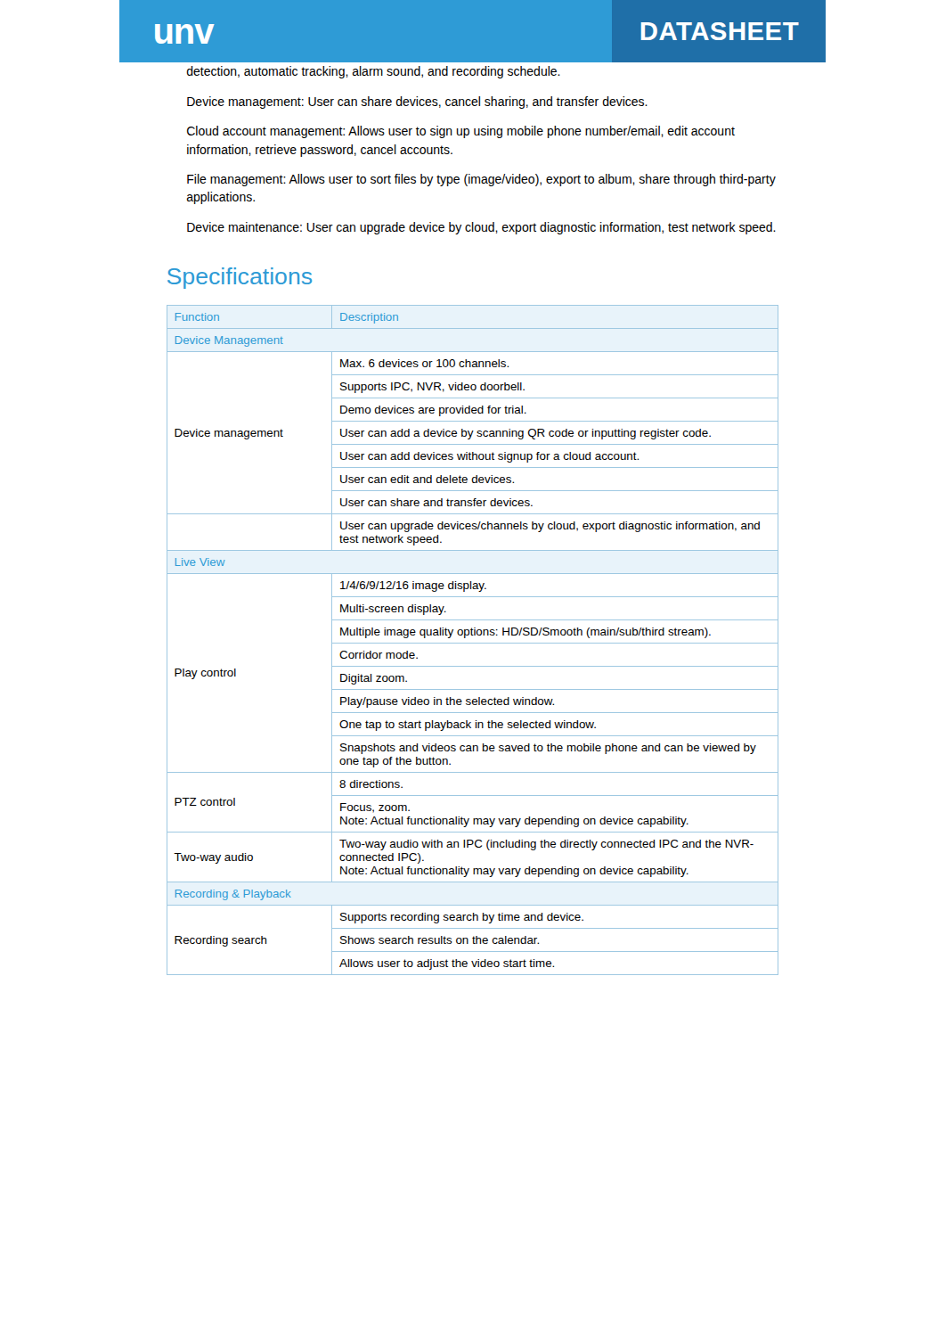unv
DATASHEET
detection, automatic tracking, alarm sound, and recording schedule.
Device management: User can share devices, cancel sharing, and transfer devices.
Cloud account management: Allows user to sign up using mobile phone number/email, edit account information, retrieve password, cancel accounts.
File management: Allows user to sort files by type (image/video), export to album, share through third-party applications.
Device maintenance: User can upgrade device by cloud, export diagnostic information, test network speed.
Specifications
| Function | Description |
| --- | --- |
| Device Management |
| Device management | Max. 6 devices or 100 channels. |
| Supports IPC, NVR, video doorbell. |
| Demo devices are provided for trial. |
| User can add a device by scanning QR code or inputting register code. |
| User can add devices without signup for a cloud account. |
| User can edit and delete devices. |
| User can share and transfer devices. |
| | User can upgrade devices/channels by cloud, export diagnostic information, and test network speed. |
| Live View |
| Play control | 1/4/6/9/12/16 image display. |
| Multi-screen display. |
| Multiple image quality options: HD/SD/Smooth (main/sub/third stream). |
| Corridor mode. |
| Digital zoom. |
| Play/pause video in the selected window. |
| One tap to start playback in the selected window. |
| Snapshots and videos can be saved to the mobile phone and can be viewed by one tap of the button. |
| PTZ control | 8 directions. |
| Focus, zoom. Note: Actual functionality may vary depending on device capability. |
| Two-way audio | Two-way audio with an IPC (including the directly connected IPC and the NVR-connected IPC). Note: Actual functionality may vary depending on device capability. |
| Recording & Playback |
| Recording search | Supports recording search by time and device. |
| Shows search results on the calendar. |
| Allows user to adjust the video start time. |